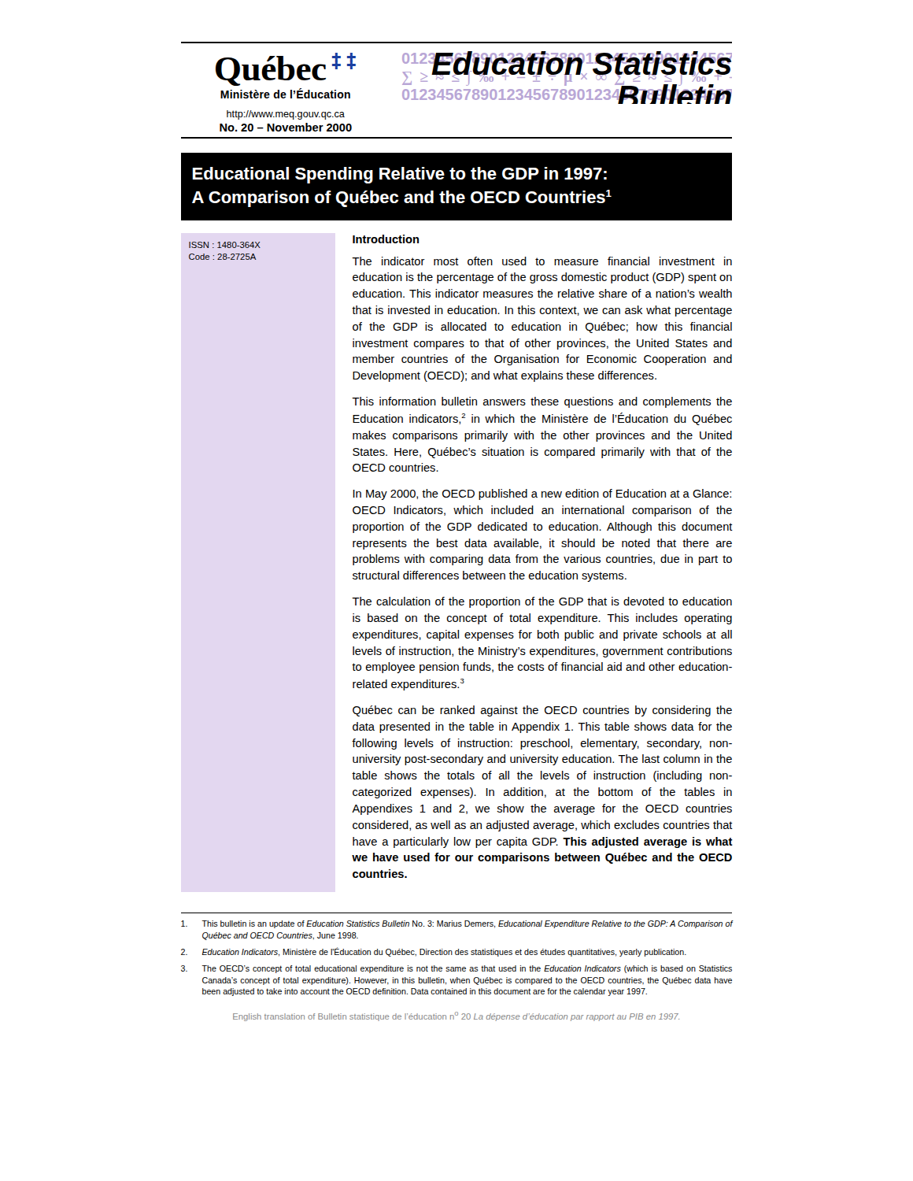Québec✚ ✚✚ ✚
Ministère de l’Éducation
http://www.meq.gouv.qc.ca
No. 20 – November 2000
0123456789012345678901234567890123456789012345678901234567
∑ ≥ ≈ ≤ ∫ ‰ + – ± ÷ μ × ∞ ∑ ≥ ≈ ≤ ∫ ‰ + – ± ÷ μ × ∞ ∑ >
01234567890123456789012345678901234567890123456789
Education Statistics Bulletin
Educational Spending Relative to the GDP in 1997:
A Comparison of Québec and the OECD Countries1
ISSN : 1480-364X
Code : 28-2725A
Introduction
The indicator most often used to measure financial investment in education is the percentage of the gross domestic product (GDP) spent on education. This indicator measures the relative share of a nation’s wealth that is invested in education. In this context, we can ask what percentage of the GDP is allocated to education in Québec; how this financial investment compares to that of other provinces, the United States and member countries of the Organisation for Economic Cooperation and Development (OECD); and what explains these differences.
This information bulletin answers these questions and complements the Education indicators,2 in which the Ministère de l’Éducation du Québec makes comparisons primarily with the other provinces and the United States. Here, Québec’s situation is compared primarily with that of the OECD countries.
In May 2000, the OECD published a new edition of Education at a Glance: OECD Indicators, which included an international comparison of the proportion of the GDP dedicated to education. Although this document represents the best data available, it should be noted that there are problems with comparing data from the various countries, due in part to structural differences between the education systems.
The calculation of the proportion of the GDP that is devoted to education is based on the concept of total expenditure. This includes operating expenditures, capital expenses for both public and private schools at all levels of instruction, the Ministry’s expenditures, government contributions to employee pension funds, the costs of financial aid and other education-related expenditures.3
Québec can be ranked against the OECD countries by considering the data presented in the table in Appendix 1. This table shows data for the following levels of instruction: preschool, elementary, secondary, non-university post-secondary and university education. The last column in the table shows the totals of all the levels of instruction (including non-categorized expenses). In addition, at the bottom of the tables in Appendixes 1 and 2, we show the average for the OECD countries considered, as well as an adjusted average, which excludes countries that have a particularly low per capita GDP. This adjusted average is what we have used for our comparisons between Québec and the OECD countries.
1.
This bulletin is an update of Education Statistics Bulletin No. 3: Marius Demers, Educational Expenditure Relative to the GDP: A Comparison of Québec and OECD Countries, June 1998.
2.
Education Indicators, Ministère de l'Éducation du Québec, Direction des statistiques et des études quantitatives, yearly publication.
3.
The OECD’s concept of total educational expenditure is not the same as that used in the Education Indicators (which is based on Statistics Canada’s concept of total expenditure). However, in this bulletin, when Québec is compared to the OECD countries, the Québec data have been adjusted to take into account the OECD definition. Data contained in this document are for the calendar year 1997.
English translation of Bulletin statistique de l’éducation no 20 La dépense d’éducation par rapport au PIB en 1997.